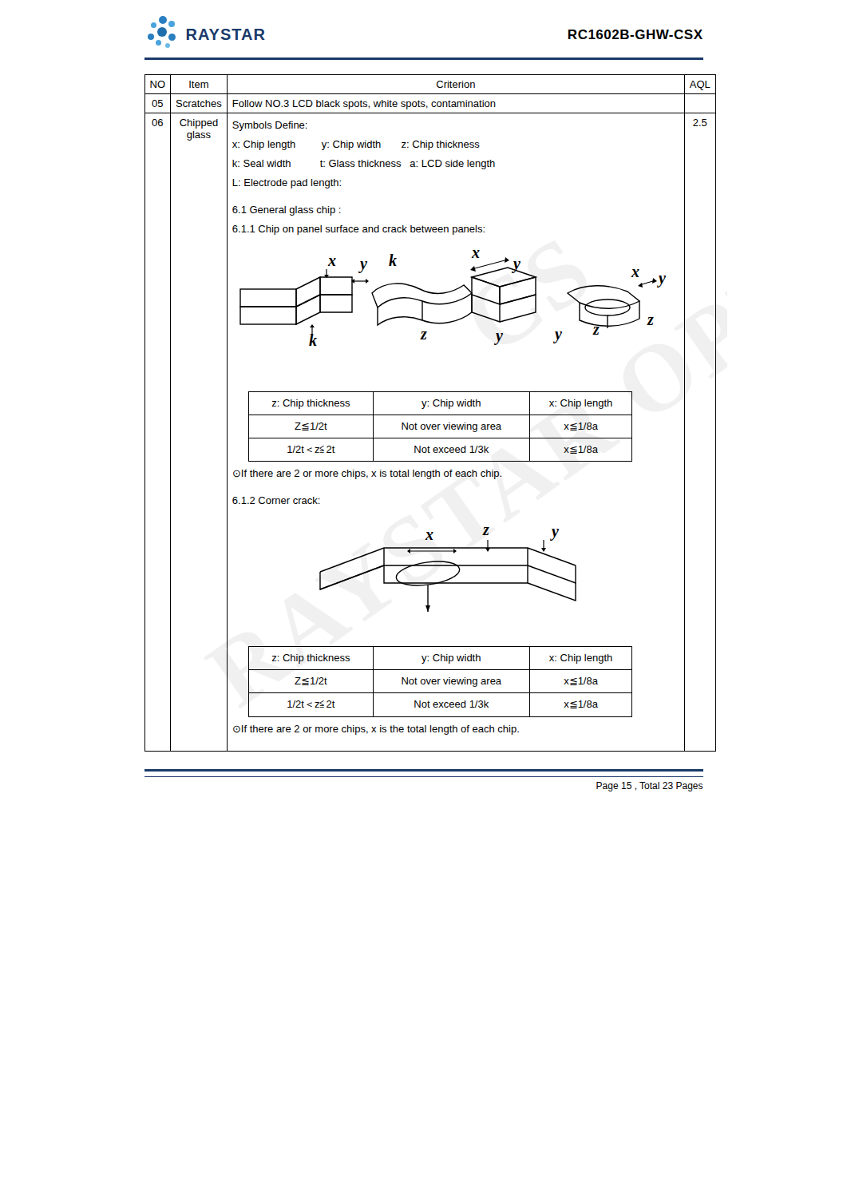RAYSTAR OPTI CS
RAYSTAR
RC1602B-GHW-CSX
| NO | Item | Criterion | AQL |
| --- | --- | --- | --- |
| 05 | Scratches | Follow NO.3 LCD black spots, white spots, contamination | |
| 06 | Chipped glass | Symbols Define: x: Chip length y: Chip width z: Chip thickness k: Seal width t: Glass thickness a: LCD side length L: Electrode pad length: 6.1 General glass chip : 6.1.1 Chip on panel surface and crack between panels: x y k x y x y k z y y z z / z: Chip thickness / y: Chip width / x: Chip length / / Z≦1/2t / Not over viewing area / x≦1/8a / / 1/2t＜z≦2t / Not exceed 1/3k / x≦1/8a / ⊙If there are 2 or more chips, x is total length of each chip. 6.1.2 Corner crack: x z y / z: Chip thickness / y: Chip width / x: Chip length / / Z≦1/2t / Not over viewing area / x≦1/8a / / 1/2t＜z≦2t / Not exceed 1/3k / x≦1/8a / ⊙If there are 2 or more chips, x is the total length of each chip. | 2.5 |
Page 15 , Total 23 Pages